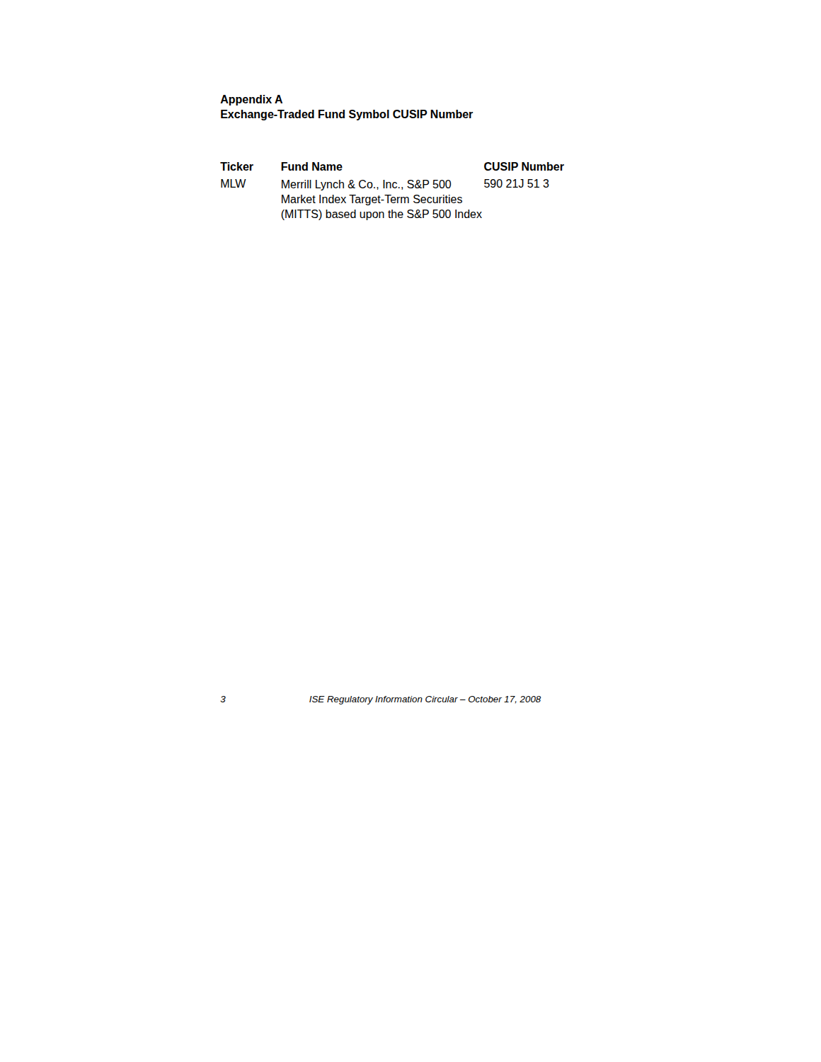Appendix A
Exchange-Traded Fund Symbol CUSIP Number
| Ticker | Fund Name | CUSIP Number |
| --- | --- | --- |
| MLW | Merrill Lynch & Co., Inc., S&P 500 Market Index Target-Term Securities (MITTS) based upon the S&P 500 Index | 590 21J 51 3 |
3
ISE Regulatory Information Circular – October 17, 2008